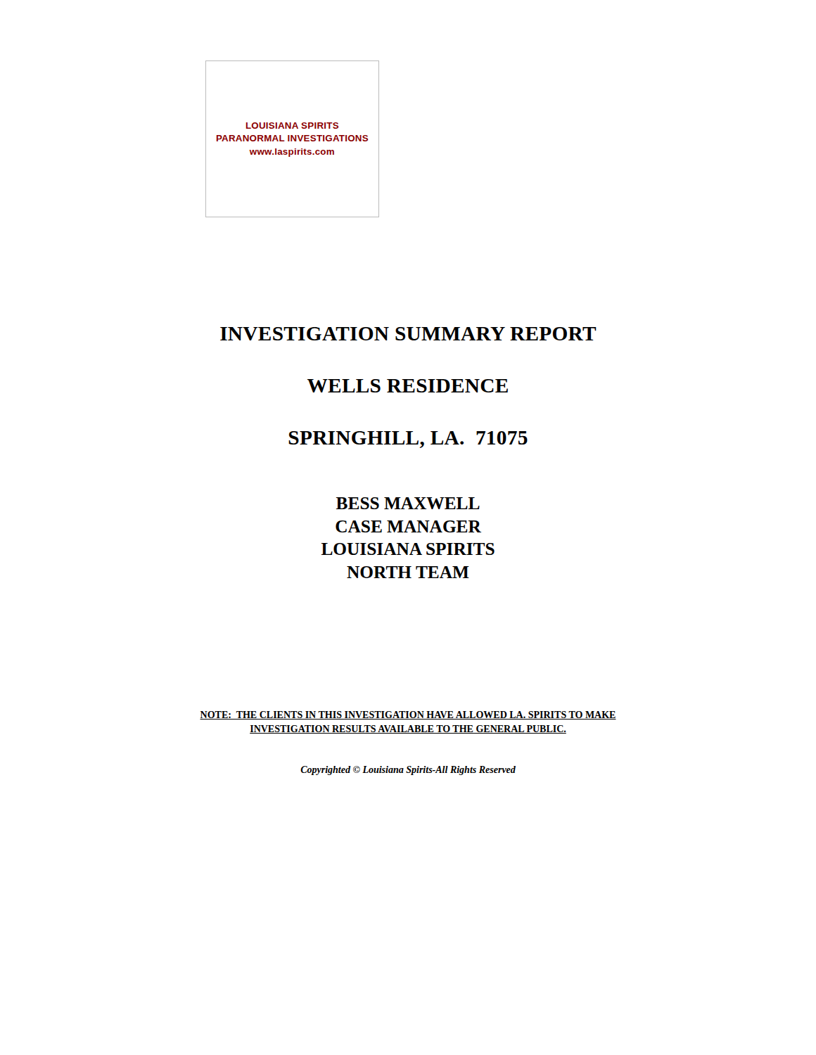LOUISIANA SPIRITS
PARANORMAL INVESTIGATIONS
www.laspirits.com
INVESTIGATION SUMMARY REPORT WELLS RESIDENCE SPRINGHILL, LA. 71075
BESS MAXWELL
CASE MANAGER
LOUISIANA SPIRITS
NORTH TEAM
NOTE: THE CLIENTS IN THIS INVESTIGATION HAVE ALLOWED LA. SPIRITS TO MAKE INVESTIGATION RESULTS AVAILABLE TO THE GENERAL PUBLIC.
Copyrighted © Louisiana Spirits-All Rights Reserved